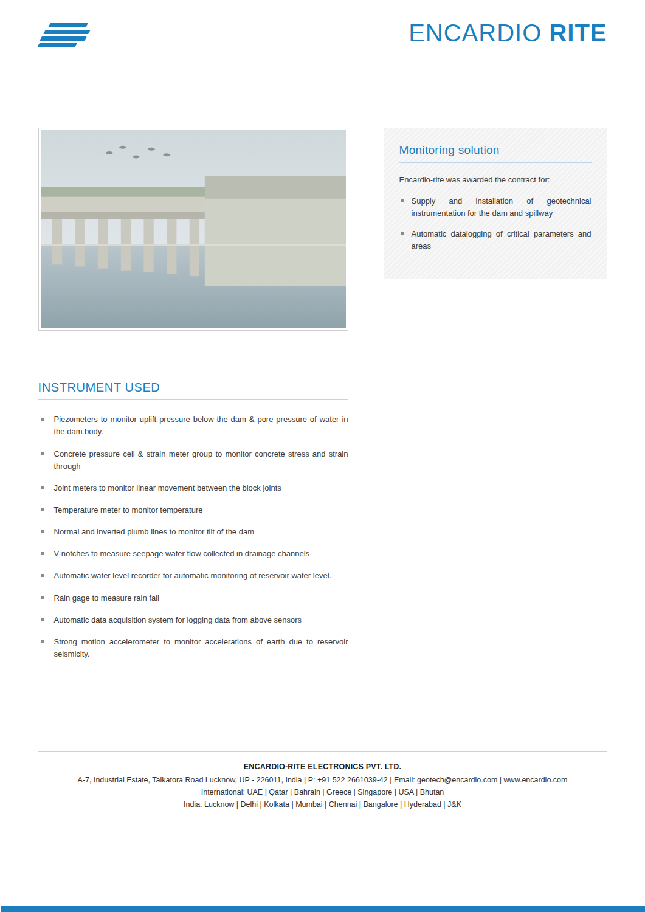ENCARDIO RITE
Monitoring solution
Encardio-rite was awarded the contract for:
Supply and installation of geotechnical instrumentation for the dam and spillway
Automatic datalogging of critical parameters and areas
INSTRUMENT USED
Piezometers to monitor uplift pressure below the dam & pore pressure of water in the dam body.
Concrete pressure cell & strain meter group to monitor concrete stress and strain through
Joint meters to monitor linear movement between the block joints
Temperature meter to monitor temperature
Normal and inverted plumb lines to monitor tilt of the dam
V-notches to measure seepage water flow collected in drainage channels
Automatic water level recorder for automatic monitoring of reservoir water level.
Rain gage to measure rain fall
Automatic data acquisition system for logging data from above sensors
Strong motion accelerometer to monitor accelerations of earth due to reservoir seismicity.
ENCARDIO-RITE ELECTRONICS PVT. LTD.
A-7, Industrial Estate, Talkatora Road Lucknow, UP - 226011, India | P: +91 522 2661039-42 | Email: geotech@encardio.com | www.encardio.com
International: UAE | Qatar | Bahrain | Greece | Singapore | USA | Bhutan
India: Lucknow | Delhi | Kolkata | Mumbai | Chennai | Bangalore | Hyderabad | J&K